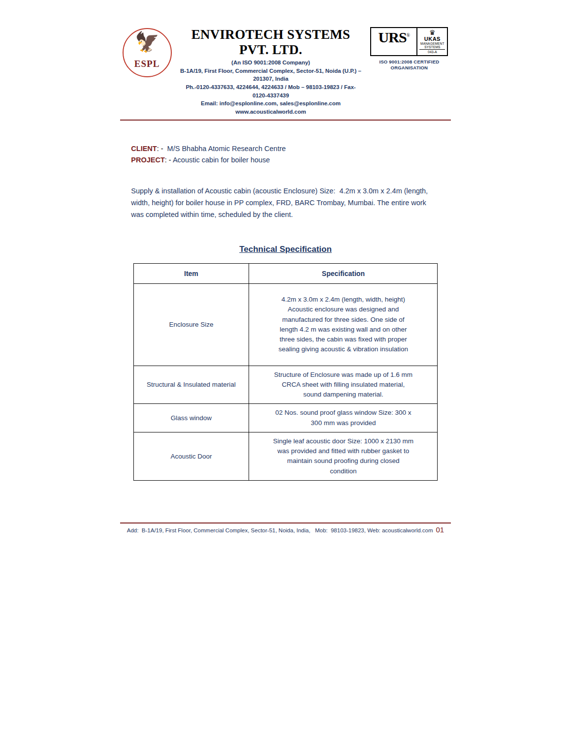🦅
ESPL
ENVIROTECH SYSTEMS PVT. LTD.
(An ISO 9001:2008 Company)
B-1A/19, First Floor, Commercial Complex, Sector-51, Noida (U.P.) – 201307, India
Ph.-0120-4337633, 4224644, 4224633 / Mob – 98103-19823 / Fax-0120-4337439
Email: info@esplonline.com, sales@esplonline.com
www.acousticalworld.com
URS®
♛
UKAS
MANAGEMENT
SYSTEMS
043-A
ISO 9001:2008 CERTIFIED
ORGANISATION
CLIENT: - M/S Bhabha Atomic Research Centre
PROJECT: - Acoustic cabin for boiler house
Supply & installation of Acoustic cabin (acoustic Enclosure) Size: 4.2m x 3.0m x 2.4m (length, width, height) for boiler house in PP complex, FRD, BARC Trombay, Mumbai. The entire work was completed within time, scheduled by the client.
Technical Specification
| Item | Specification |
| --- | --- |
| Enclosure Size | 4.2m x 3.0m x 2.4m (length, width, height) Acoustic enclosure was designed and manufactured for three sides. One side of length 4.2 m was existing wall and on other three sides, the cabin was fixed with proper sealing giving acoustic & vibration insulation |
| Structural & Insulated material | Structure of Enclosure was made up of 1.6 mm CRCA sheet with filling insulated material, sound dampening material. |
| Glass window | 02 Nos. sound proof glass window Size: 300 x 300 mm was provided |
| Acoustic Door | Single leaf acoustic door Size: 1000 x 2130 mm was provided and fitted with rubber gasket to maintain sound proofing during closed condition |
Add: B-1A/19, First Floor, Commercial Complex, Sector-51, Noida, India, Mob: 98103-19823, Web: acousticalworld.com01